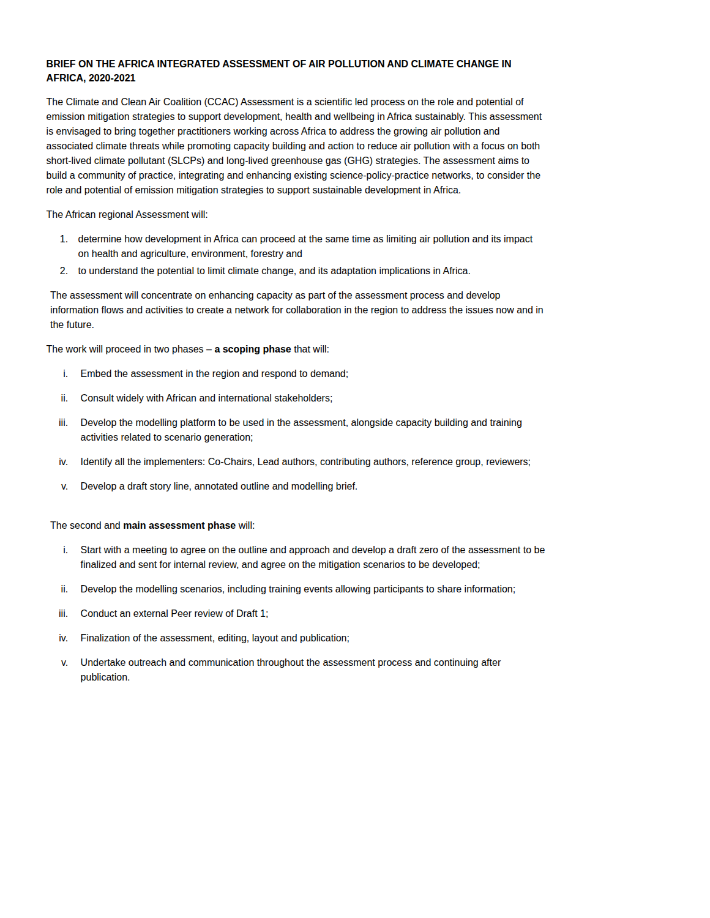Brief on the Africa Integrated Assessment of Air Pollution and Climate Change in Africa, 2020-2021
The Climate and Clean Air Coalition (CCAC) Assessment is a scientific led process on the role and potential of emission mitigation strategies to support development, health and wellbeing in Africa sustainably. This assessment is envisaged to bring together practitioners working across Africa to address the growing air pollution and associated climate threats while promoting capacity building and action to reduce air pollution with a focus on both short-lived climate pollutant (SLCPs) and long-lived greenhouse gas (GHG) strategies. The assessment aims to build a community of practice, integrating and enhancing existing science-policy-practice networks, to consider the role and potential of emission mitigation strategies to support sustainable development in Africa.
The African regional Assessment will:
determine how development in Africa can proceed at the same time as limiting air pollution and its impact on health and agriculture, environment, forestry and
to understand the potential to limit climate change, and its adaptation implications in Africa.
The assessment will concentrate on enhancing capacity as part of the assessment process and develop information flows and activities to create a network for collaboration in the region to address the issues now and in the future.
The work will proceed in two phases – a scoping phase that will:
Embed the assessment in the region and respond to demand;
Consult widely with African and international stakeholders;
Develop the modelling platform to be used in the assessment, alongside capacity building and training activities related to scenario generation;
Identify all the implementers: Co-Chairs, Lead authors, contributing authors, reference group, reviewers;
Develop a draft story line, annotated outline and modelling brief.
The second and main assessment phase will:
Start with a meeting to agree on the outline and approach and develop a draft zero of the assessment to be finalized and sent for internal review, and agree on the mitigation scenarios to be developed;
Develop the modelling scenarios, including training events allowing participants to share information;
Conduct an external Peer review of Draft 1;
Finalization of the assessment, editing, layout and publication;
Undertake outreach and communication throughout the assessment process and continuing after publication.